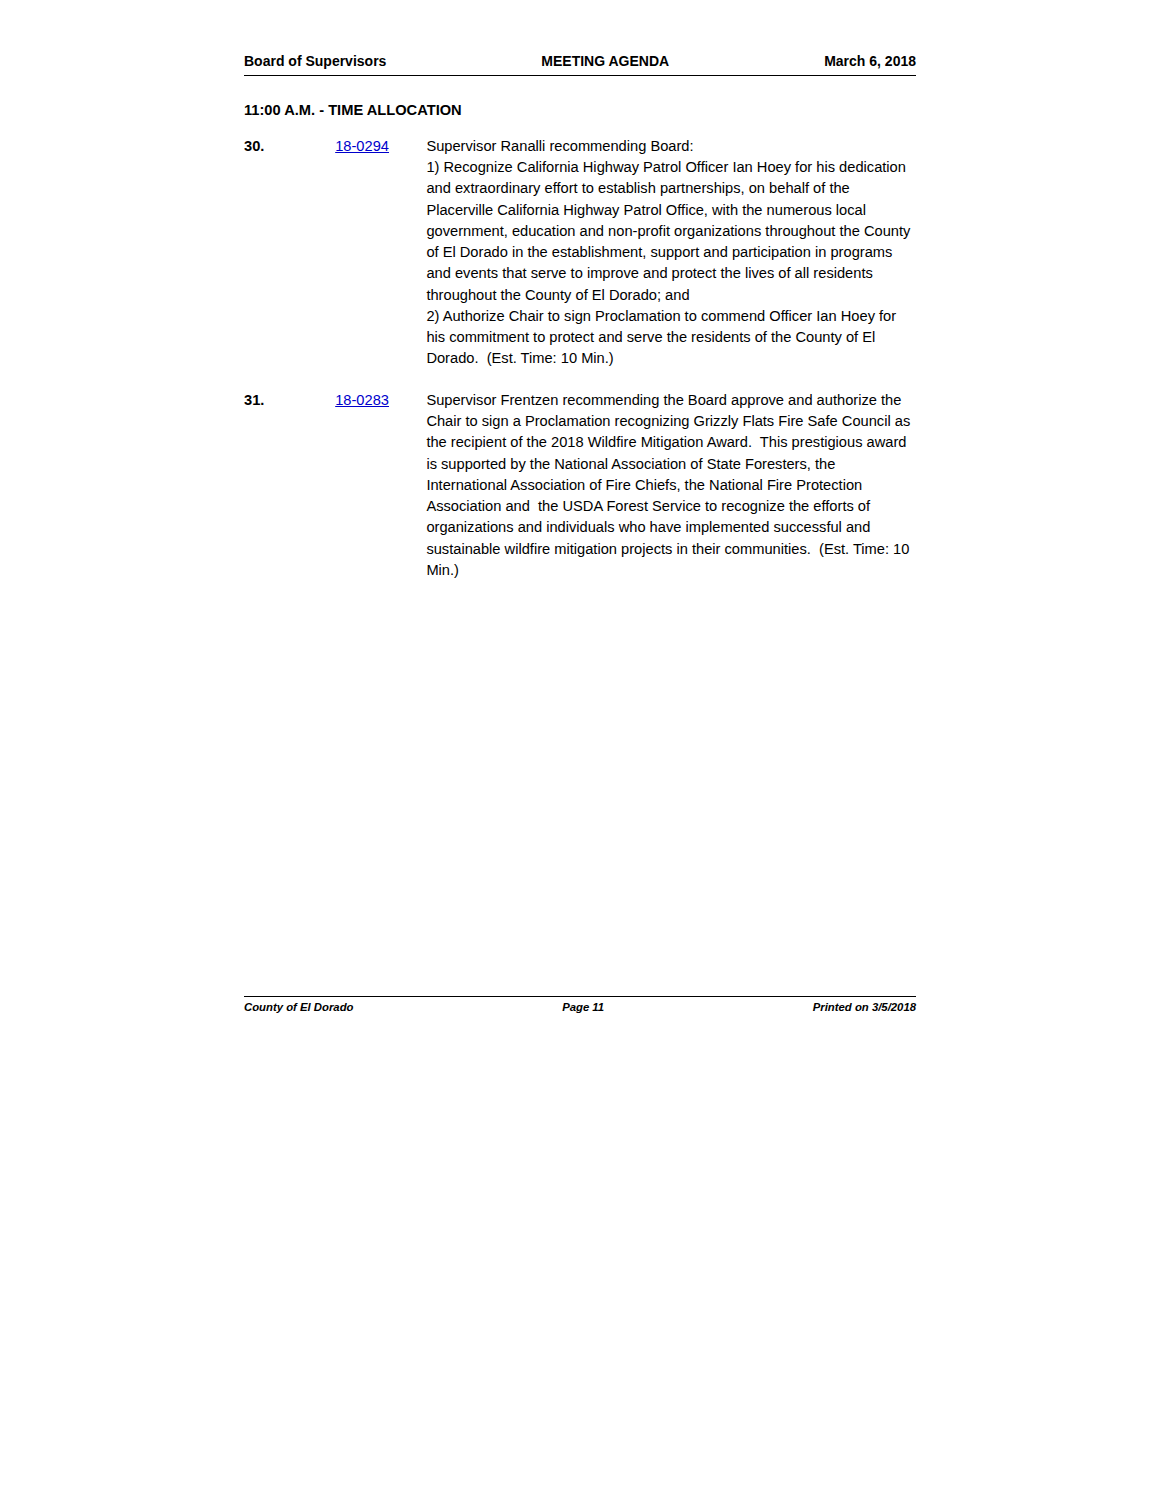Board of Supervisors
MEETING AGENDA
March 6, 2018
11:00 A.M. - TIME ALLOCATION
| 30. | 18-0294 | Supervisor Ranalli recommending Board: 1) Recognize California Highway Patrol Officer Ian Hoey for his dedication and extraordinary effort to establish partnerships, on behalf of the Placerville California Highway Patrol Office, with the numerous local government, education and non-profit organizations throughout the County of El Dorado in the establishment, support and participation in programs and events that serve to improve and protect the lives of all residents throughout the County of El Dorado; and 2) Authorize Chair to sign Proclamation to commend Officer Ian Hoey for his commitment to protect and serve the residents of the County of El Dorado. (Est. Time: 10 Min.) |
| 31. | 18-0283 | Supervisor Frentzen recommending the Board approve and authorize the Chair to sign a Proclamation recognizing Grizzly Flats Fire Safe Council as the recipient of the 2018 Wildfire Mitigation Award. This prestigious award is supported by the National Association of State Foresters, the International Association of Fire Chiefs, the National Fire Protection Association and the USDA Forest Service to recognize the efforts of organizations and individuals who have implemented successful and sustainable wildfire mitigation projects in their communities. (Est. Time: 10 Min.) |
County of El Dorado
Page 11
Printed on 3/5/2018